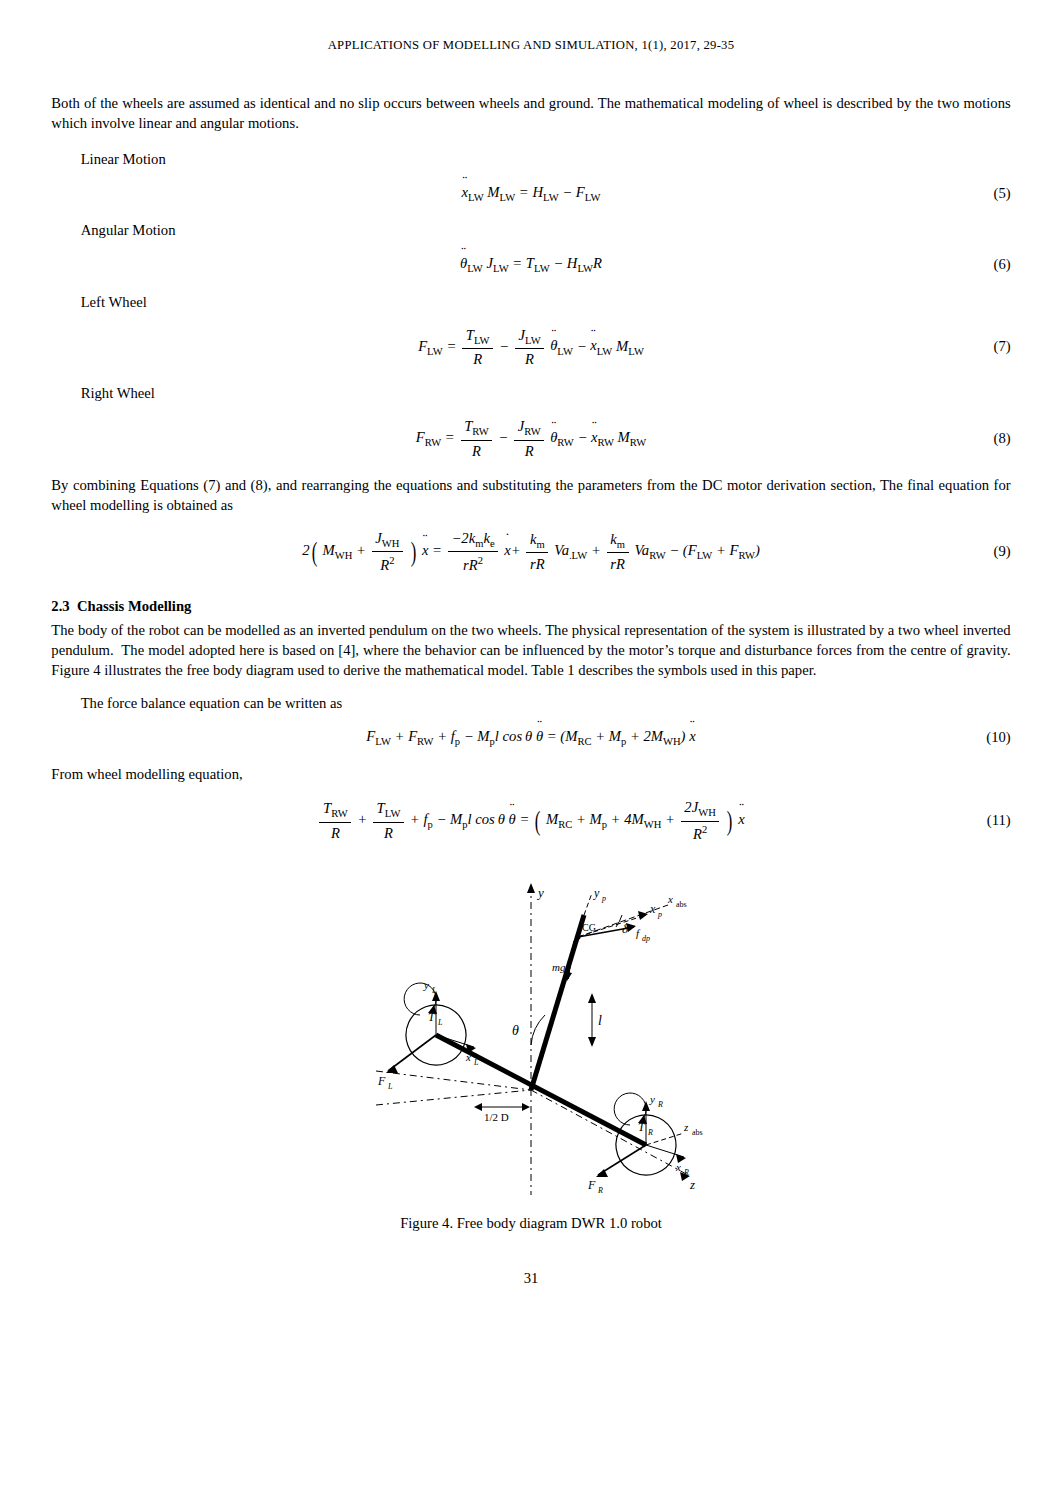APPLICATIONS OF MODELLING AND SIMULATION, 1(1), 2017, 29-35
Both of the wheels are assumed as identical and no slip occurs between wheels and ground. The mathematical modeling of wheel is described by the two motions which involve linear and angular motions.
Linear Motion
xLW MLW = HLW − FLW
(5)
Angular Motion
θLW JLW = TLW − HLWR
(6)
Left Wheel
FLW = TLW R − JLW R θLW − xLW MLW
(7)
Right Wheel
FRW = TRW R − JRW R θRW − xRW MRW
(8)
By combining Equations (7) and (8), and rearranging the equations and substituting the parameters from the DC motor derivation section, The final equation for wheel modelling is obtained as
2( MWH + JWH R2 ) x = −2kmke rR2 x+ km rR Va.LW + km rR VaRW − (FLW + FRW)
(9)
2.3 Chassis Modelling
The body of the robot can be modelled as an inverted pendulum on the two wheels. The physical representation of the system is illustrated by a two wheel inverted pendulum. The model adopted here is based on [4], where the behavior can be influenced by the motor’s torque and disturbance forces from the centre of gravity. Figure 4 illustrates the free body diagram used to derive the mathematical model. Table 1 describes the symbols used in this paper.
The force balance equation can be written as
FLW + FRW + fp − Mpl cos θ θ = (MRC + Mp + 2MWH) x
(10)
From wheel modelling equation,
TRW R + TLW R + fp − Mpl cos θ θ = ( MRC + Mp + 4MWH + 2JWH R2 ) x
(11)
y y p θ CG x p f dp mg x abs δ l y L x L T L F L y R x R T R F R 1/2 D z z abs
Figure 4. Free body diagram DWR 1.0 robot
31